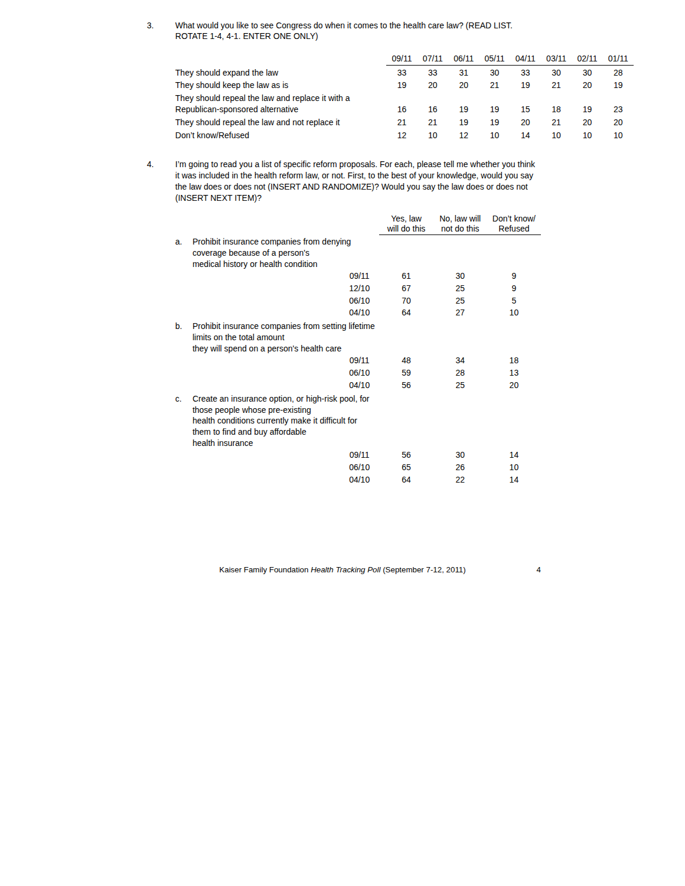3.
What would you like to see Congress do when it comes to the health care law? (READ LIST. ROTATE 1-4, 4-1. ENTER ONE ONLY)
| | 09/11 | 07/11 | 06/11 | 05/11 | 04/11 | 03/11 | 02/11 | 01/11 |
| --- | --- | --- | --- | --- | --- | --- | --- | --- |
| They should expand the law | 33 | 33 | 31 | 30 | 33 | 30 | 30 | 28 |
| They should keep the law as is | 19 | 20 | 20 | 21 | 19 | 21 | 20 | 19 |
| They should repeal the law and replace it with a Republican-sponsored alternative | 16 | 16 | 19 | 19 | 15 | 18 | 19 | 23 |
| They should repeal the law and not replace it | 21 | 21 | 19 | 19 | 20 | 21 | 20 | 20 |
| Don’t know/Refused | 12 | 10 | 12 | 10 | 14 | 10 | 10 | 10 |
4.
I’m going to read you a list of specific reform proposals. For each, please tell me whether you think it was included in the health reform law, or not. First, to the best of your knowledge, would you say the law does or does not (INSERT AND RANDOMIZE)? Would you say the law does or does not (INSERT NEXT ITEM)?
| | | | Yes, law will do this | No, law will not do this | Don’t know/ Refused |
| --- | --- | --- | --- | --- | --- |
| a. | Prohibit insurance companies from denying coverage because of a person's medical history or health condition | | | |
| | | 09/11 | 61 | 30 | 9 |
| | | 12/10 | 67 | 25 | 9 |
| | | 06/10 | 70 | 25 | 5 |
| | | 04/10 | 64 | 27 | 10 |
| b. | Prohibit insurance companies from setting lifetime limits on the total amount they will spend on a person's health care | | | |
| | | 09/11 | 48 | 34 | 18 |
| | | 06/10 | 59 | 28 | 13 |
| | | 04/10 | 56 | 25 | 20 |
| c. | Create an insurance option, or high-risk pool, for those people whose pre-existing health conditions currently make it difficult for them to find and buy affordable health insurance | | | |
| | | 09/11 | 56 | 30 | 14 |
| | | 06/10 | 65 | 26 | 10 |
| | | 04/10 | 64 | 22 | 14 |
Kaiser Family Foundation Health Tracking Poll (September 7-12, 2011)
4